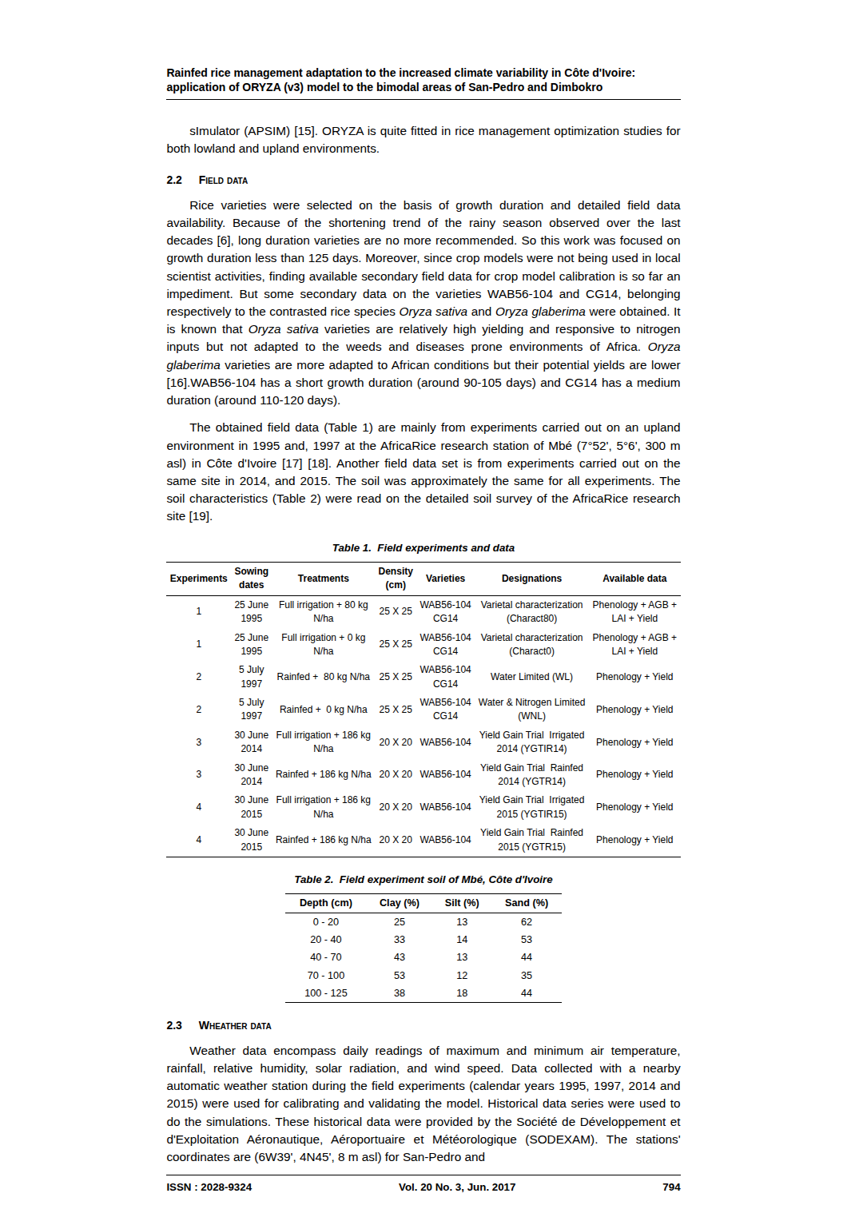Rainfed rice management adaptation to the increased climate variability in Côte d'Ivoire: application of ORYZA (v3) model to the bimodal areas of San-Pedro and Dimbokro
sImulator (APSIM) [15]. ORYZA is quite fitted in rice management optimization studies for both lowland and upland environments.
2.2 Field data
Rice varieties were selected on the basis of growth duration and detailed field data availability. Because of the shortening trend of the rainy season observed over the last decades [6], long duration varieties are no more recommended. So this work was focused on growth duration less than 125 days. Moreover, since crop models were not being used in local scientist activities, finding available secondary field data for crop model calibration is so far an impediment. But some secondary data on the varieties WAB56-104 and CG14, belonging respectively to the contrasted rice species Oryza sativa and Oryza glaberima were obtained. It is known that Oryza sativa varieties are relatively high yielding and responsive to nitrogen inputs but not adapted to the weeds and diseases prone environments of Africa. Oryza glaberima varieties are more adapted to African conditions but their potential yields are lower [16].WAB56-104 has a short growth duration (around 90-105 days) and CG14 has a medium duration (around 110-120 days).
The obtained field data (Table 1) are mainly from experiments carried out on an upland environment in 1995 and, 1997 at the AfricaRice research station of Mbé (7°52', 5°6', 300 m asl) in Côte d'Ivoire [17] [18]. Another field data set is from experiments carried out on the same site in 2014, and 2015. The soil was approximately the same for all experiments. The soil characteristics (Table 2) were read on the detailed soil survey of the AfricaRice research site [19].
Table 1. Field experiments and data
| Experiments | Sowing dates | Treatments | Density (cm) | Varieties | Designations | Available data |
| --- | --- | --- | --- | --- | --- | --- |
| 1 | 25 June 1995 | Full irrigation + 80 kg N/ha | 25 X 25 | WAB56-104 CG14 | Varietal characterization (Charact80) | Phenology + AGB + LAI + Yield |
| 1 | 25 June 1995 | Full irrigation + 0 kg N/ha | 25 X 25 | WAB56-104 CG14 | Varietal characterization (Charact0) | Phenology + AGB + LAI + Yield |
| 2 | 5 July 1997 | Rainfed + 80 kg N/ha | 25 X 25 | WAB56-104 CG14 | Water Limited (WL) | Phenology + Yield |
| 2 | 5 July 1997 | Rainfed + 0 kg N/ha | 25 X 25 | WAB56-104 CG14 | Water & Nitrogen Limited (WNL) | Phenology + Yield |
| 3 | 30 June 2014 | Full irrigation + 186 kg N/ha | 20 X 20 | WAB56-104 | Yield Gain Trial Irrigated 2014 (YGTIR14) | Phenology + Yield |
| 3 | 30 June 2014 | Rainfed + 186 kg N/ha | 20 X 20 | WAB56-104 | Yield Gain Trial Rainfed 2014 (YGTR14) | Phenology + Yield |
| 4 | 30 June 2015 | Full irrigation + 186 kg N/ha | 20 X 20 | WAB56-104 | Yield Gain Trial Irrigated 2015 (YGTIR15) | Phenology + Yield |
| 4 | 30 June 2015 | Rainfed + 186 kg N/ha | 20 X 20 | WAB56-104 | Yield Gain Trial Rainfed 2015 (YGTR15) | Phenology + Yield |
Table 2. Field experiment soil of Mbé, Côte d'Ivoire
| Depth (cm) | Clay (%) | Silt (%) | Sand (%) |
| --- | --- | --- | --- |
| 0 - 20 | 25 | 13 | 62 |
| 20 - 40 | 33 | 14 | 53 |
| 40 - 70 | 43 | 13 | 44 |
| 70 - 100 | 53 | 12 | 35 |
| 100 - 125 | 38 | 18 | 44 |
2.3 Wheather data
Weather data encompass daily readings of maximum and minimum air temperature, rainfall, relative humidity, solar radiation, and wind speed. Data collected with a nearby automatic weather station during the field experiments (calendar years 1995, 1997, 2014 and 2015) were used for calibrating and validating the model. Historical data series were used to do the simulations. These historical data were provided by the Société de Développement et d'Exploitation Aéronautique, Aéroportuaire et Météorologique (SODEXAM). The stations' coordinates are (6W39', 4N45', 8 m asl) for San-Pedro and
ISSN : 2028-9324
Vol. 20 No. 3, Jun. 2017
794